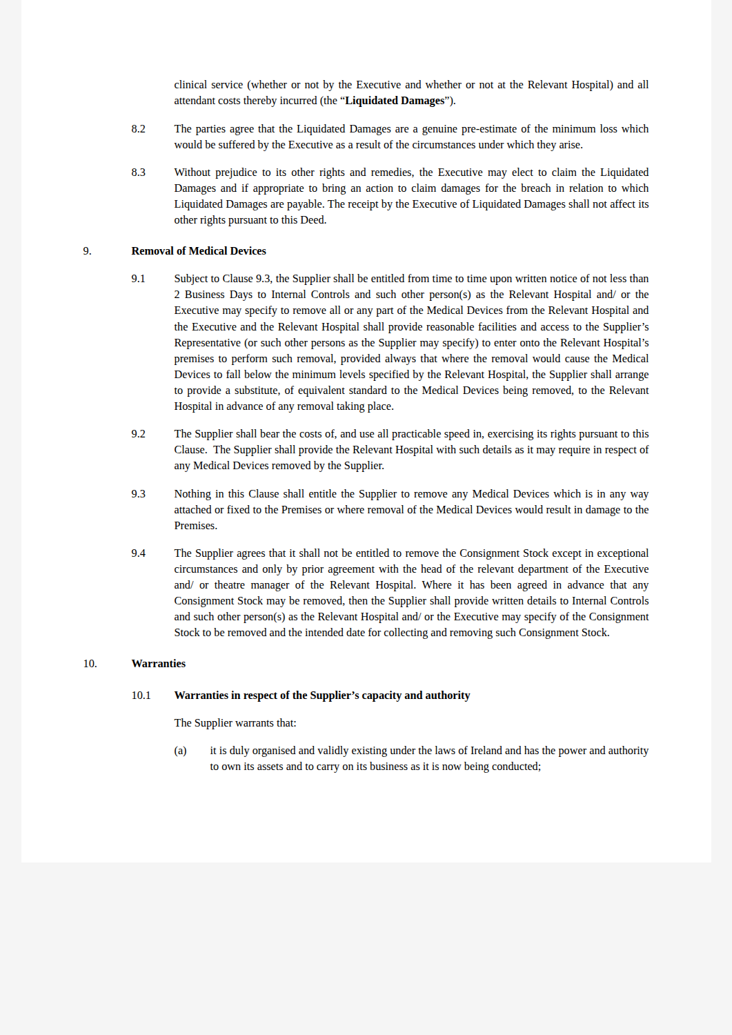clinical service (whether or not by the Executive and whether or not at the Relevant Hospital) and all attendant costs thereby incurred (the “Liquidated Damages”).
8.2
The parties agree that the Liquidated Damages are a genuine pre-estimate of the minimum loss which would be suffered by the Executive as a result of the circumstances under which they arise.
8.3
Without prejudice to its other rights and remedies, the Executive may elect to claim the Liquidated Damages and if appropriate to bring an action to claim damages for the breach in relation to which Liquidated Damages are payable. The receipt by the Executive of Liquidated Damages shall not affect its other rights pursuant to this Deed.
9.
Removal of Medical Devices
9.1
Subject to Clause 9.3, the Supplier shall be entitled from time to time upon written notice of not less than 2 Business Days to Internal Controls and such other person(s) as the Relevant Hospital and/ or the Executive may specify to remove all or any part of the Medical Devices from the Relevant Hospital and the Executive and the Relevant Hospital shall provide reasonable facilities and access to the Supplier’s Representative (or such other persons as the Supplier may specify) to enter onto the Relevant Hospital’s premises to perform such removal, provided always that where the removal would cause the Medical Devices to fall below the minimum levels specified by the Relevant Hospital, the Supplier shall arrange to provide a substitute, of equivalent standard to the Medical Devices being removed, to the Relevant Hospital in advance of any removal taking place.
9.2
The Supplier shall bear the costs of, and use all practicable speed in, exercising its rights pursuant to this Clause. The Supplier shall provide the Relevant Hospital with such details as it may require in respect of any Medical Devices removed by the Supplier.
9.3
Nothing in this Clause shall entitle the Supplier to remove any Medical Devices which is in any way attached or fixed to the Premises or where removal of the Medical Devices would result in damage to the Premises.
9.4
The Supplier agrees that it shall not be entitled to remove the Consignment Stock except in exceptional circumstances and only by prior agreement with the head of the relevant department of the Executive and/ or theatre manager of the Relevant Hospital. Where it has been agreed in advance that any Consignment Stock may be removed, then the Supplier shall provide written details to Internal Controls and such other person(s) as the Relevant Hospital and/ or the Executive may specify of the Consignment Stock to be removed and the intended date for collecting and removing such Consignment Stock.
10.
Warranties
10.1
Warranties in respect of the Supplier’s capacity and authority
The Supplier warrants that:
(a)
it is duly organised and validly existing under the laws of Ireland and has the power and authority to own its assets and to carry on its business as it is now being conducted;